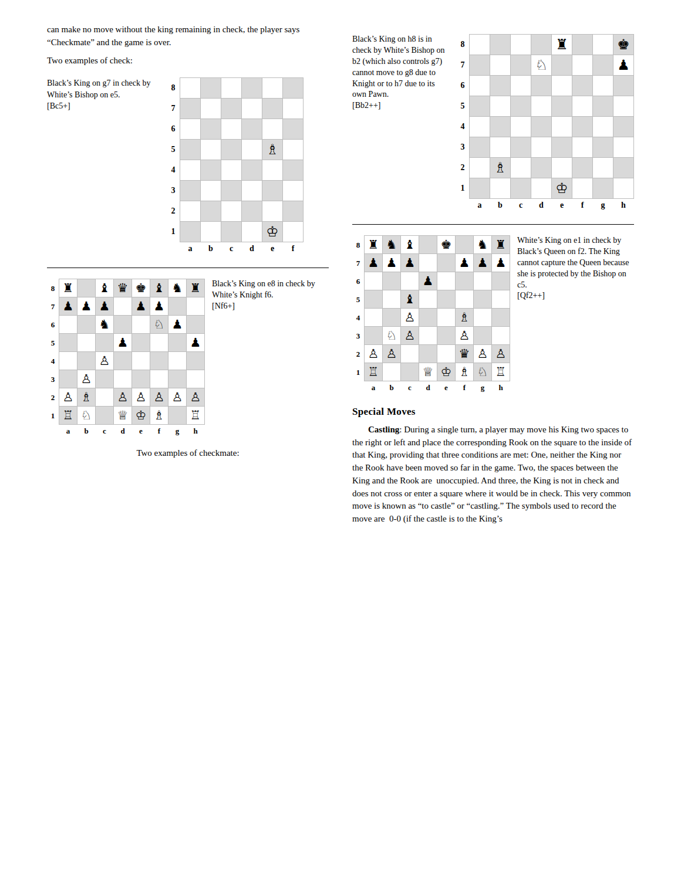can make no move without the king remaining in check, the player says “Checkmate” and the game is over.
Two examples of check:
Black’s King on g7 in check by White’s Bishop on e5.
[Bc5+]
| 8 | | | | | | |
| 7 | | | | | | |
| 6 | | | | | | |
| 5 | | | | | ♗ | |
| 4 | | | | | | |
| 3 | | | | | | |
| 2 | | | | | | |
| 1 | | | | | ♔ | |
| | a | b | c | d | e | f |
| 8 | ♜ | | ♝ | ♛ | ♚ | ♝ | ♞ | ♜ |
| 7 | ♟ | ♟ | ♟ | | ♟ | ♟ | | |
| 6 | | | ♞ | | | ♘ | ♟ | |
| 5 | | | | ♟ | | | | ♟ |
| 4 | | | ♙ | | | | | |
| 3 | | ♙ | | | | | | |
| 2 | ♙ | ♗ | | ♙ | ♙ | ♙ | ♙ | ♙ |
| 1 | ♖ | ♘ | | ♕ | ♔ | ♗ | | ♖ |
| | a | b | c | d | e | f | g | h |
Black’s King on e8 in check by White’s Knight f6.
[Nf6+]
Two examples of checkmate:
Black’s King on h8 is in check by White’s Bishop on b2 (which also controls g7) cannot move to g8 due to Knight or to h7 due to its own Pawn.
[Bb2++]
| 8 | | | | | ♜ | | | ♚ |
| 7 | | | | ♘ | | | | ♟ |
| 6 | | | | | | | | |
| 5 | | | | | | | | |
| 4 | | | | | | | | |
| 3 | | | | | | | | |
| 2 | | ♗ | | | | | | |
| 1 | | | | | ♔ | | | |
| | a | b | c | d | e | f | g | h |
| 8 | ♜ | ♞ | ♝ | | ♚ | | ♞ | ♜ |
| 7 | ♟ | ♟ | ♟ | | | ♟ | ♟ | ♟ |
| 6 | | | | ♟ | | | | |
| 5 | | | ♝ | | | | | |
| 4 | | | ♙ | | | ♗ | | |
| 3 | | ♘ | ♙ | | | ♙ | | |
| 2 | ♙ | ♙ | | | | ♛ | ♙ | ♙ |
| 1 | ♖ | | | ♕ | ♔ | ♗ | ♘ | ♖ |
| | a | b | c | d | e | f | g | h |
White’s King on e1 in check by Black’s Queen on f2. The King cannot capture the Queen because she is protected by the Bishop on c5.
[Qf2++]
Special Moves
Castling: During a single turn, a player may move his King two spaces to the right or left and place the corresponding Rook on the square to the inside of that King, providing that three conditions are met: One, neither the King nor the Rook have been moved so far in the game. Two, the spaces between the King and the Rook are unoccupied. And three, the King is not in check and does not cross or enter a square where it would be in check. This very common move is known as “to castle” or “castling.” The symbols used to record the move are 0-0 (if the castle is to the King’s